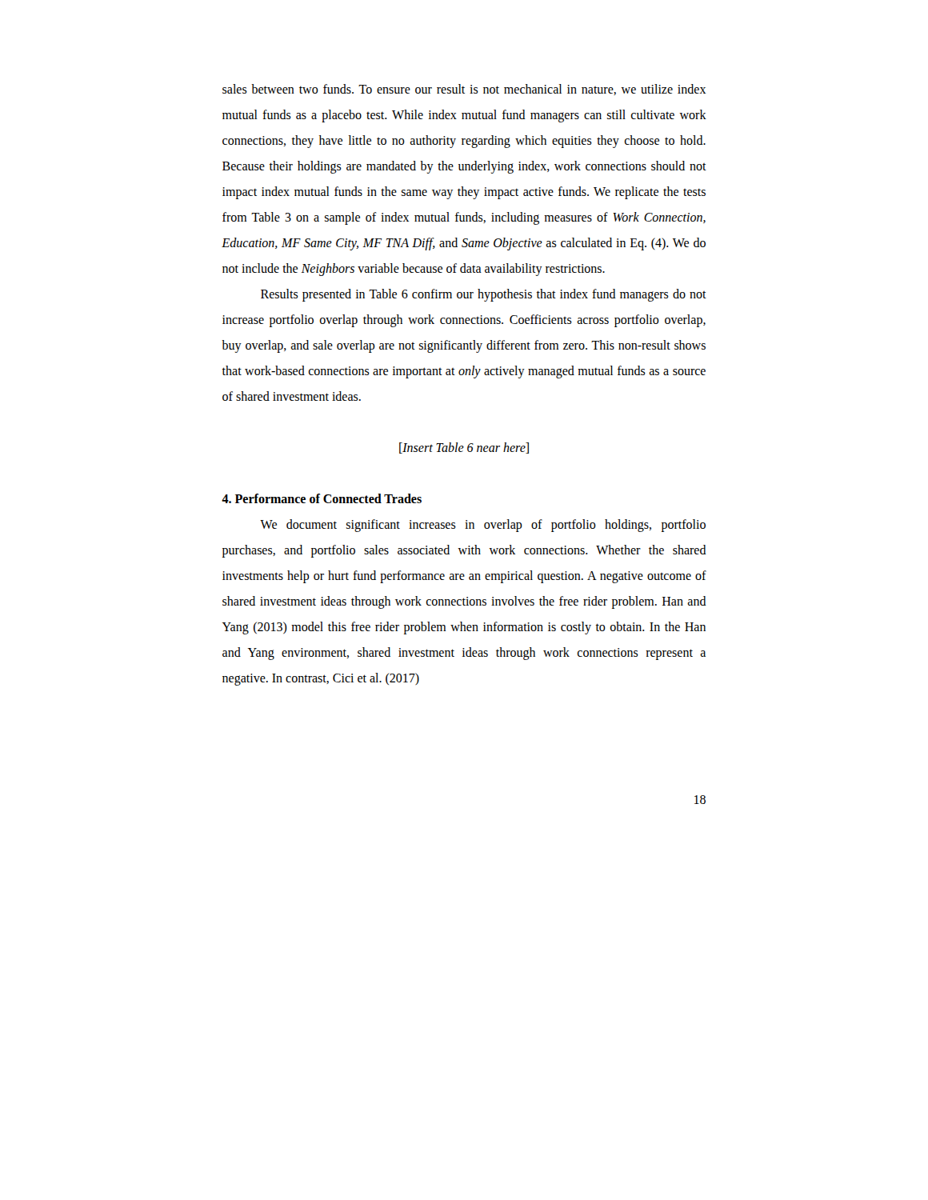sales between two funds. To ensure our result is not mechanical in nature, we utilize index mutual funds as a placebo test. While index mutual fund managers can still cultivate work connections, they have little to no authority regarding which equities they choose to hold. Because their holdings are mandated by the underlying index, work connections should not impact index mutual funds in the same way they impact active funds. We replicate the tests from Table 3 on a sample of index mutual funds, including measures of Work Connection, Education, MF Same City, MF TNA Diff, and Same Objective as calculated in Eq. (4). We do not include the Neighbors variable because of data availability restrictions.
Results presented in Table 6 confirm our hypothesis that index fund managers do not increase portfolio overlap through work connections. Coefficients across portfolio overlap, buy overlap, and sale overlap are not significantly different from zero. This non-result shows that work-based connections are important at only actively managed mutual funds as a source of shared investment ideas.
[Insert Table 6 near here]
4. Performance of Connected Trades
We document significant increases in overlap of portfolio holdings, portfolio purchases, and portfolio sales associated with work connections. Whether the shared investments help or hurt fund performance are an empirical question. A negative outcome of shared investment ideas through work connections involves the free rider problem. Han and Yang (2013) model this free rider problem when information is costly to obtain. In the Han and Yang environment, shared investment ideas through work connections represent a negative. In contrast, Cici et al. (2017)
18